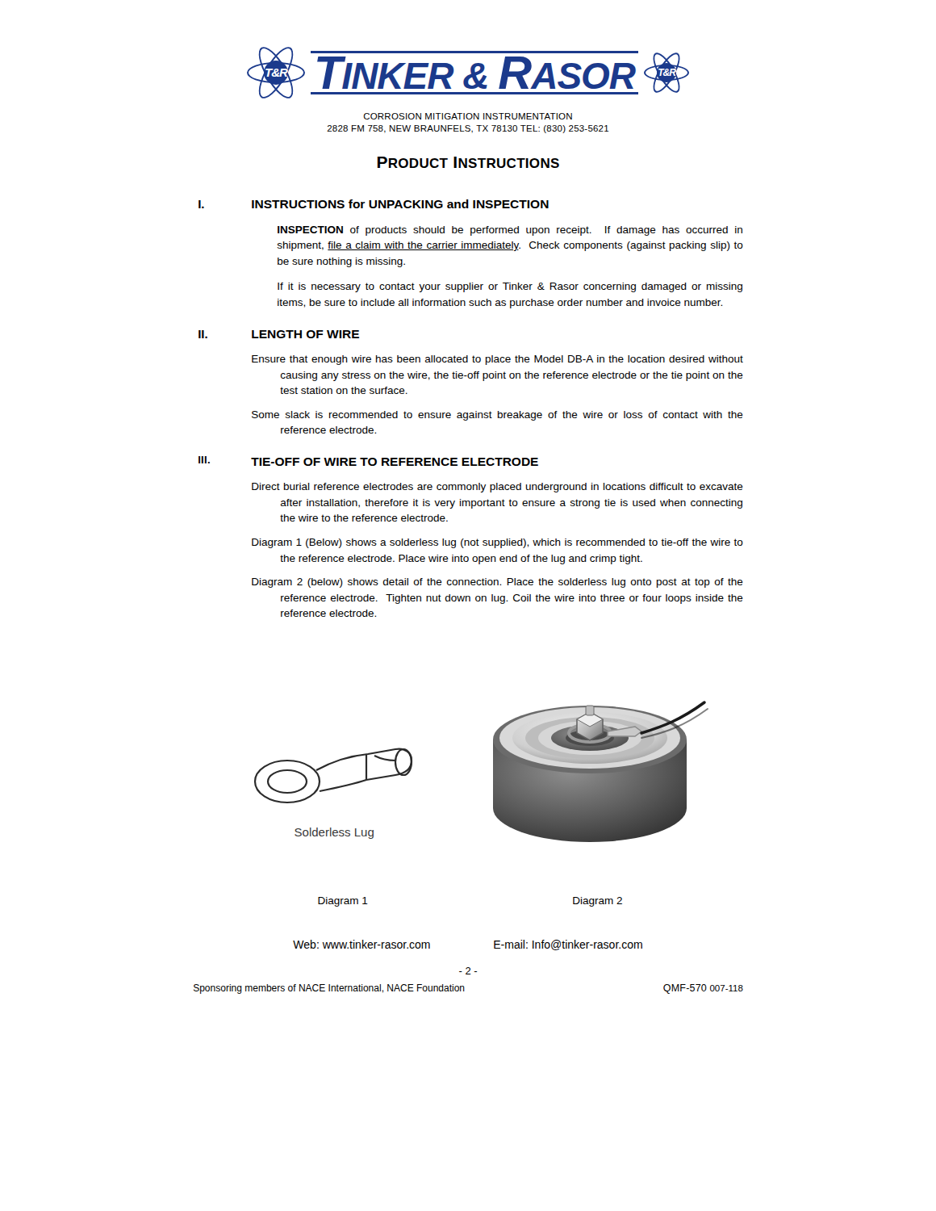T&R
TINKER & RASOR
T&R
CORROSION MITIGATION INSTRUMENTATION
2828 FM 758, NEW BRAUNFELS, TX 78130 TEL: (830) 253-5621
PRODUCT INSTRUCTIONS
I.
INSTRUCTIONS for UNPACKING and INSPECTION
INSPECTION of products should be performed upon receipt. If damage has occurred in shipment, file a claim with the carrier immediately. Check components (against packing slip) to be sure nothing is missing.
If it is necessary to contact your supplier or Tinker & Rasor concerning damaged or missing items, be sure to include all information such as purchase order number and invoice number.
II.
LENGTH OF WIRE
Ensure that enough wire has been allocated to place the Model DB-A in the location desired without causing any stress on the wire, the tie-off point on the reference electrode or the tie point on the test station on the surface.
Some slack is recommended to ensure against breakage of the wire or loss of contact with the reference electrode.
III.
TIE-OFF OF WIRE TO REFERENCE ELECTRODE
Direct burial reference electrodes are commonly placed underground in locations difficult to excavate after installation, therefore it is very important to ensure a strong tie is used when connecting the wire to the reference electrode.
Diagram 1 (Below) shows a solderless lug (not supplied), which is recommended to tie-off the wire to the reference electrode. Place wire into open end of the lug and crimp tight.
Diagram 2 (below) shows detail of the connection. Place the solderless lug onto post at top of the reference electrode. Tighten nut down on lug. Coil the wire into three or four loops inside the reference electrode.
Solderless Lug
Diagram 1
Diagram 2
Web: www.tinker-rasor.com E-mail: Info@tinker-rasor.com
- 2 -
Sponsoring members of NACE International, NACE Foundation
QMF-570 007-118